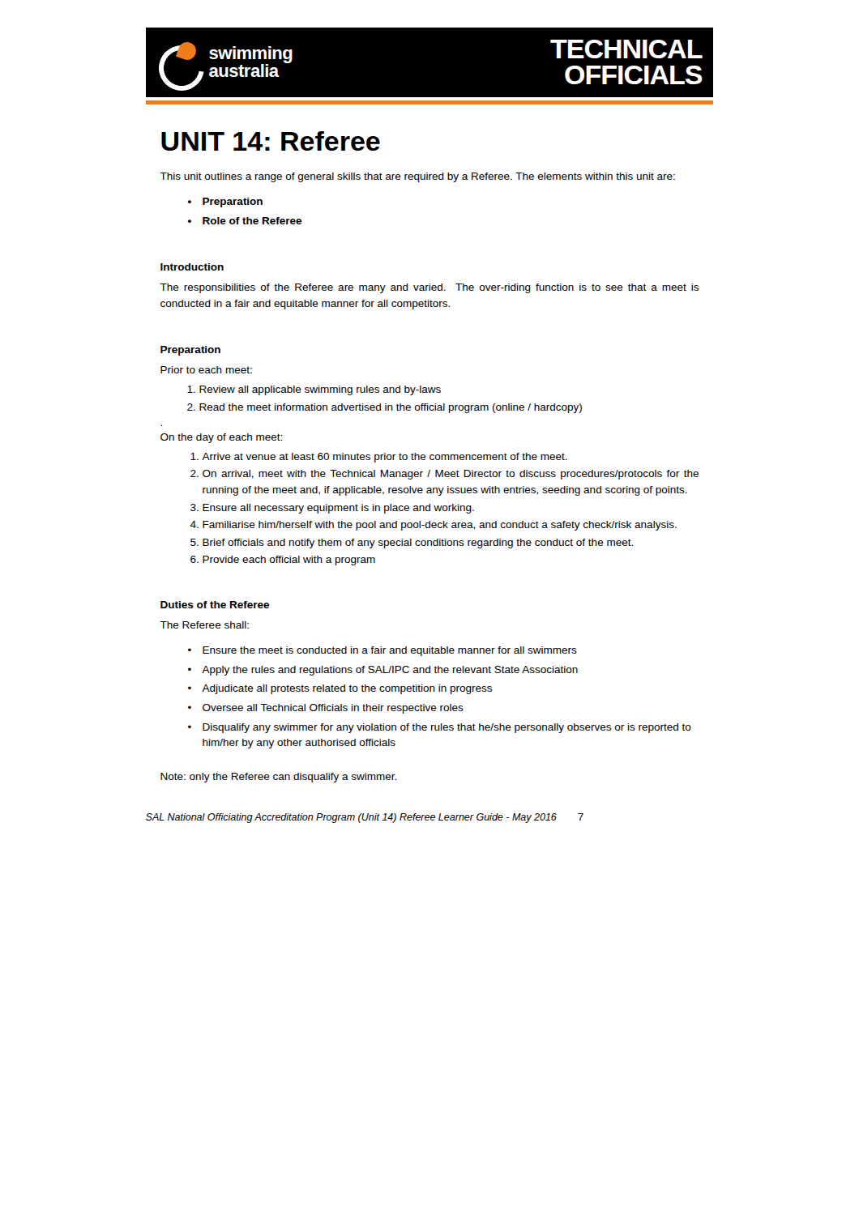swimming
australia
TECHNICAL
OFFICIALS
UNIT 14: Referee
This unit outlines a range of general skills that are required by a Referee. The elements within this unit are:
Preparation
Role of the Referee
Introduction
The responsibilities of the Referee are many and varied. The over-riding function is to see that a meet is conducted in a fair and equitable manner for all competitors.
Preparation
Prior to each meet:
Review all applicable swimming rules and by-laws
Read the meet information advertised in the official program (online / hardcopy)
.
On the day of each meet:
Arrive at venue at least 60 minutes prior to the commencement of the meet.
On arrival, meet with the Technical Manager / Meet Director to discuss procedures/protocols for the running of the meet and, if applicable, resolve any issues with entries, seeding and scoring of points.
Ensure all necessary equipment is in place and working.
Familiarise him/herself with the pool and pool-deck area, and conduct a safety check/risk analysis.
Brief officials and notify them of any special conditions regarding the conduct of the meet.
Provide each official with a program
Duties of the Referee
The Referee shall:
Ensure the meet is conducted in a fair and equitable manner for all swimmers
Apply the rules and regulations of SAL/IPC and the relevant State Association
Adjudicate all protests related to the competition in progress
Oversee all Technical Officials in their respective roles
Disqualify any swimmer for any violation of the rules that he/she personally observes or is reported to him/her by any other authorised officials
Note: only the Referee can disqualify a swimmer.
SAL National Officiating Accreditation Program (Unit 14) Referee Learner Guide - May 2016
7